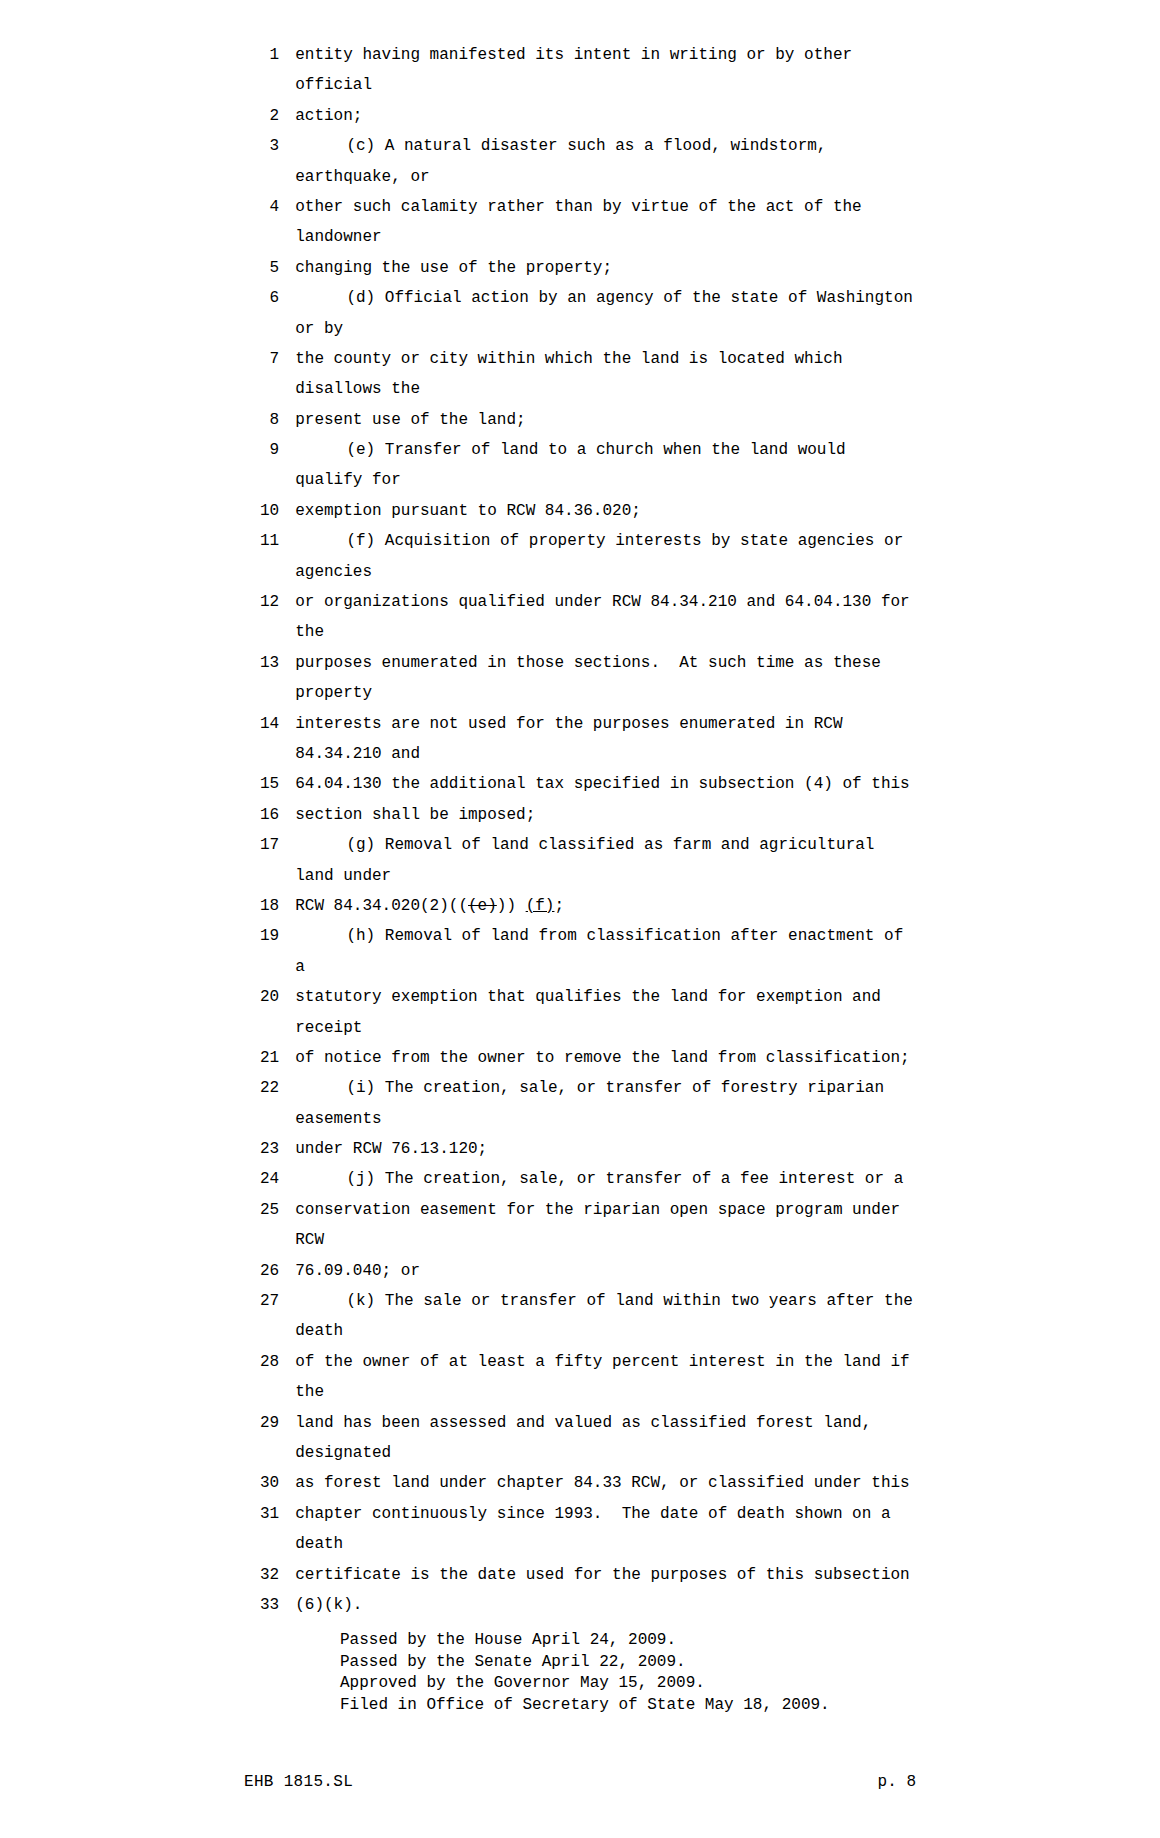entity having manifested its intent in writing or by other official
action;
(c) A natural disaster such as a flood, windstorm, earthquake, or
other such calamity rather than by virtue of the act of the landowner
changing the use of the property;
(d) Official action by an agency of the state of Washington or by
the county or city within which the land is located which disallows the
present use of the land;
(e) Transfer of land to a church when the land would qualify for
exemption pursuant to RCW 84.36.020;
(f) Acquisition of property interests by state agencies or agencies
or organizations qualified under RCW 84.34.210 and 64.04.130 for the
purposes enumerated in those sections. At such time as these property
interests are not used for the purposes enumerated in RCW 84.34.210 and
64.04.130 the additional tax specified in subsection (4) of this
section shall be imposed;
(g) Removal of land classified as farm and agricultural land under
RCW 84.34.020(2)(((e))) (f);
(h) Removal of land from classification after enactment of a
statutory exemption that qualifies the land for exemption and receipt
of notice from the owner to remove the land from classification;
(i) The creation, sale, or transfer of forestry riparian easements
under RCW 76.13.120;
(j) The creation, sale, or transfer of a fee interest or a
conservation easement for the riparian open space program under RCW
76.09.040; or
(k) The sale or transfer of land within two years after the death
of the owner of at least a fifty percent interest in the land if the
land has been assessed and valued as classified forest land, designated
as forest land under chapter 84.33 RCW, or classified under this
chapter continuously since 1993. The date of death shown on a death
certificate is the date used for the purposes of this subsection
(6)(k).
Passed by the House April 24, 2009. Passed by the Senate April 22, 2009. Approved by the Governor May 15, 2009. Filed in Office of Secretary of State May 18, 2009.
EHB 1815.SL p. 8